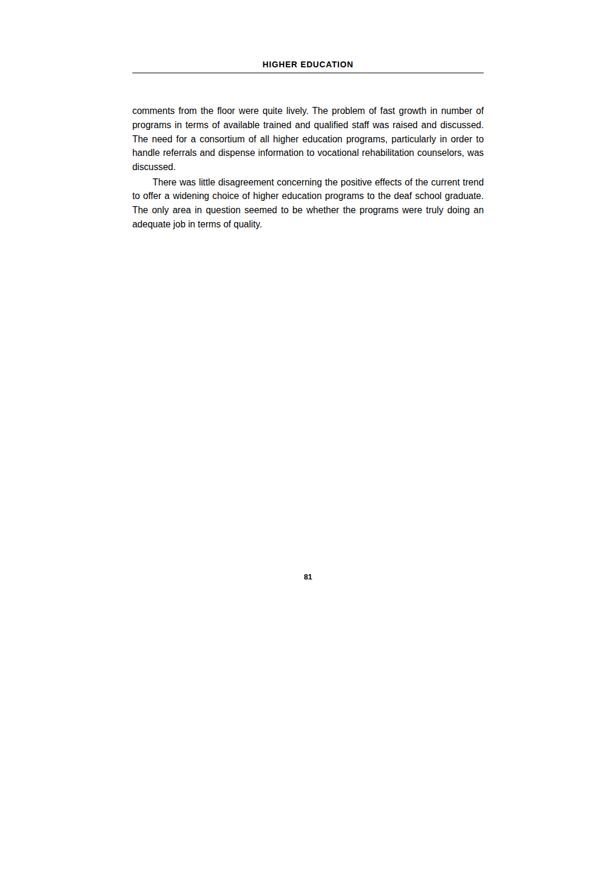HIGHER EDUCATION
comments from the floor were quite lively. The problem of fast growth in number of programs in terms of available trained and qualified staff was raised and discussed. The need for a consortium of all higher education programs, particularly in order to handle referrals and dispense information to vocational rehabilitation counselors, was discussed.
There was little disagreement concerning the positive effects of the current trend to offer a widening choice of higher education programs to the deaf school graduate. The only area in question seemed to be whether the programs were truly doing an adequate job in terms of quality.
81